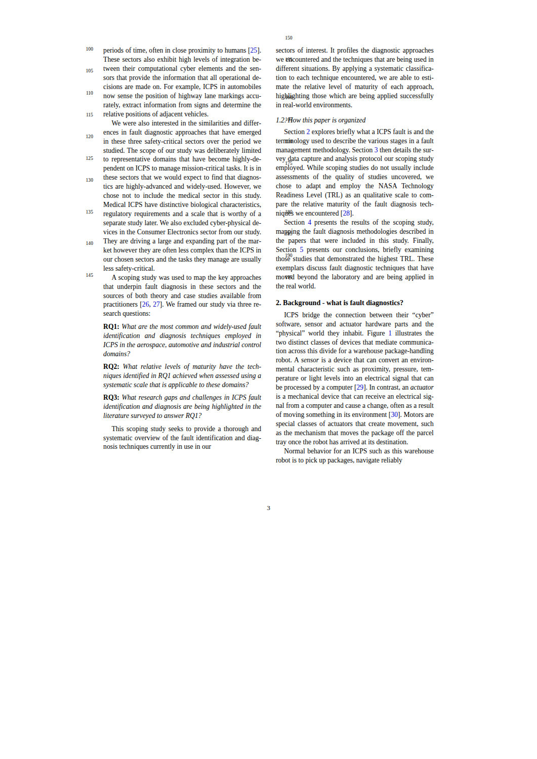100
105
110
115
120
125
130
135
140
145
150
155
160
165
170
175
180
185
190
195
periods of time, often in close proximity to humans [25]. These sectors also exhibit high levels of integration between their computational cyber elements and the sensors that provide the information that all operational decisions are made on. For example, ICPS in automobiles now sense the position of highway lane markings accurately, extract information from signs and determine the relative positions of adjacent vehicles.
We were also interested in the similarities and differences in fault diagnostic approaches that have emerged in these three safety-critical sectors over the period we studied. The scope of our study was deliberately limited to representative domains that have become highly-dependent on ICPS to manage mission-critical tasks. It is in these sectors that we would expect to find that diagnostics are highly-advanced and widely-used. However, we chose not to include the medical sector in this study. Medical ICPS have distinctive biological characteristics, regulatory requirements and a scale that is worthy of a separate study later. We also excluded cyber-physical devices in the Consumer Electronics sector from our study. They are driving a large and expanding part of the market however they are often less complex than the ICPS in our chosen sectors and the tasks they manage are usually less safety-critical.
A scoping study was used to map the key approaches that underpin fault diagnosis in these sectors and the sources of both theory and case studies available from practitioners [26, 27]. We framed our study via three research questions:
RQ1: What are the most common and widely-used fault identification and diagnosis techniques employed in ICPS in the aerospace, automotive and industrial control domains?
RQ2: What relative levels of maturity have the techniques identified in RQ1 achieved when assessed using a systematic scale that is applicable to these domains?
RQ3: What research gaps and challenges in ICPS fault identification and diagnosis are being highlighted in the literature surveyed to answer RQ1?
This scoping study seeks to provide a thorough and systematic overview of the fault identification and diagnosis techniques currently in use in our
sectors of interest. It profiles the diagnostic approaches we encountered and the techniques that are being used in different situations. By applying a systematic classification to each technique encountered, we are able to estimate the relative level of maturity of each approach, highlighting those which are being applied successfully in real-world environments.
1.2. How this paper is organized
Section 2 explores briefly what a ICPS fault is and the terminology used to describe the various stages in a fault management methodology. Section 3 then details the survey data capture and analysis protocol our scoping study employed. While scoping studies do not usually include assessments of the quality of studies uncovered, we chose to adapt and employ the NASA Technology Readiness Level (TRL) as an qualitative scale to compare the relative maturity of the fault diagnosis techniques we encountered [28].
Section 4 presents the results of the scoping study, mapping the fault diagnosis methodologies described in the papers that were included in this study. Finally, Section 5 presents our conclusions, briefly examining those studies that demonstrated the highest TRL. These exemplars discuss fault diagnostic techniques that have moved beyond the laboratory and are being applied in the real world.
2. Background - what is fault diagnostics?
ICPS bridge the connection between their “cyber” software, sensor and actuator hardware parts and the “physical” world they inhabit. Figure 1 illustrates the two distinct classes of devices that mediate communication across this divide for a warehouse package-handling robot. A sensor is a device that can convert an environmental characteristic such as proximity, pressure, temperature or light levels into an electrical signal that can be processed by a computer [29]. In contrast, an actuator is a mechanical device that can receive an electrical signal from a computer and cause a change, often as a result of moving something in its environment [30]. Motors are special classes of actuators that create movement, such as the mechanism that moves the package off the parcel tray once the robot has arrived at its destination.
Normal behavior for an ICPS such as this warehouse robot is to pick up packages, navigate reliably
3